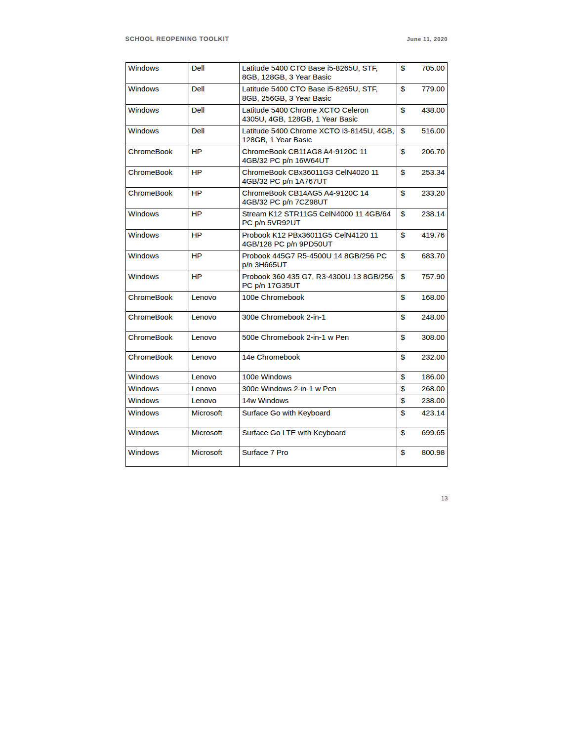School Reopening Toolkit June 11, 2020
| Windows | Dell | Latitude 5400 CTO Base i5-8265U, STF, 8GB, 128GB, 3 Year Basic | $ 705.00 |
| Windows | Dell | Latitude 5400 CTO Base i5-8265U, STF, 8GB, 256GB, 3 Year Basic | $ 779.00 |
| Windows | Dell | Latitude 5400 Chrome XCTO Celeron 4305U, 4GB, 128GB, 1 Year Basic | $ 438.00 |
| Windows | Dell | Latitude 5400 Chrome XCTO i3-8145U, 4GB, 128GB, 1 Year Basic | $ 516.00 |
| ChromeBook | HP | ChromeBook CB11AG8 A4-9120C 11 4GB/32 PC p/n 16W64UT | $ 206.70 |
| ChromeBook | HP | ChromeBook CBx36011G3 CelN4020 11 4GB/32 PC p/n 1A767UT | $ 253.34 |
| ChromeBook | HP | ChromeBook CB14AG5 A4-9120C 14 4GB/32 PC p/n 7CZ98UT | $ 233.20 |
| Windows | HP | Stream K12 STR11G5 CelN4000 11 4GB/64 PC p/n 5VR92UT | $ 238.14 |
| Windows | HP | Probook K12 PBx36011G5 CelN4120 11 4GB/128 PC p/n 9PD50UT | $ 419.76 |
| Windows | HP | Probook 445G7 R5-4500U 14 8GB/256 PC p/n 3H665UT | $ 683.70 |
| Windows | HP | Probook 360 435 G7, R3-4300U 13 8GB/256 PC p/n 17G35UT | $ 757.90 |
| ChromeBook | Lenovo | 100e Chromebook | $ 168.00 |
| ChromeBook | Lenovo | 300e Chromebook 2-in-1 | $ 248.00 |
| ChromeBook | Lenovo | 500e Chromebook 2-in-1 w Pen | $ 308.00 |
| ChromeBook | Lenovo | 14e Chromebook | $ 232.00 |
| Windows | Lenovo | 100e Windows | $ 186.00 |
| Windows | Lenovo | 300e Windows 2-in-1 w Pen | $ 268.00 |
| Windows | Lenovo | 14w Windows | $ 238.00 |
| Windows | Microsoft | Surface Go with Keyboard | $ 423.14 |
| Windows | Microsoft | Surface Go LTE with Keyboard | $ 699.65 |
| Windows | Microsoft | Surface 7 Pro | $ 800.98 |
13